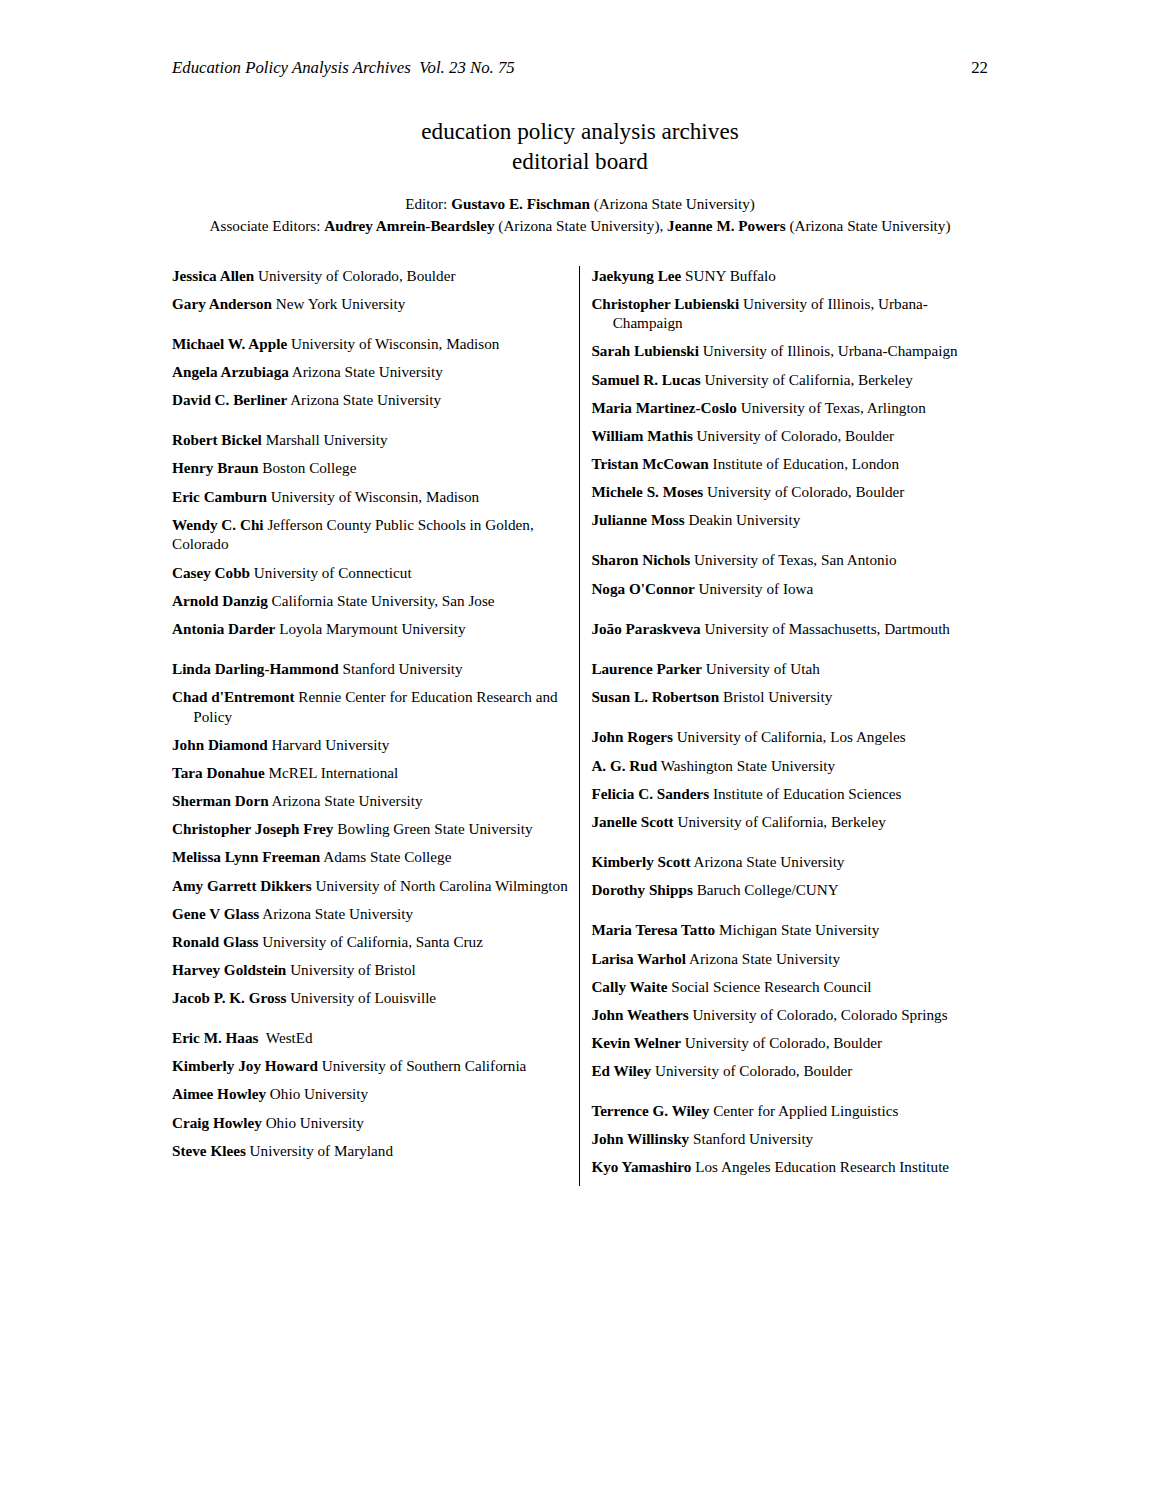Education Policy Analysis Archives Vol. 23 No. 75 22
education policy analysis archiveseditorial board
Editor: Gustavo E. Fischman (Arizona State University)
Associate Editors: Audrey Amrein-Beardsley (Arizona State University), Jeanne M. Powers (Arizona State University)
Jessica Allen University of Colorado, Boulder
Gary Anderson New York University
Michael W. Apple University of Wisconsin, Madison
Angela Arzubiaga Arizona State University
David C. Berliner Arizona State University
Robert Bickel Marshall University
Henry Braun Boston College
Eric Camburn University of Wisconsin, Madison
Wendy C. Chi Jefferson County Public Schools in Golden, Colorado
Casey Cobb University of Connecticut
Arnold Danzig California State University, San Jose
Antonia Darder Loyola Marymount University
Linda Darling-Hammond Stanford University
Chad d'Entremont Rennie Center for Education Research and Policy
John Diamond Harvard University
Tara Donahue McREL International
Sherman Dorn Arizona State University
Christopher Joseph Frey Bowling Green State University
Melissa Lynn Freeman Adams State College
Amy Garrett Dikkers University of North Carolina Wilmington
Gene V Glass Arizona State University
Ronald Glass University of California, Santa Cruz
Harvey Goldstein University of Bristol
Jacob P. K. Gross University of Louisville
Eric M. Haas WestEd
Kimberly Joy Howard University of Southern California
Aimee Howley Ohio University
Craig Howley Ohio University
Steve Klees University of Maryland
Jaekyung Lee SUNY Buffalo
Christopher Lubienski University of Illinois, Urbana-Champaign
Sarah Lubienski University of Illinois, Urbana-Champaign
Samuel R. Lucas University of California, Berkeley
Maria Martinez-Coslo University of Texas, Arlington
William Mathis University of Colorado, Boulder
Tristan McCowan Institute of Education, London
Michele S. Moses University of Colorado, Boulder
Julianne Moss Deakin University
Sharon Nichols University of Texas, San Antonio
Noga O'Connor University of Iowa
João Paraskveva University of Massachusetts, Dartmouth
Laurence Parker University of Utah
Susan L. Robertson Bristol University
John Rogers University of California, Los Angeles
A. G. Rud Washington State University
Felicia C. Sanders Institute of Education Sciences
Janelle Scott University of California, Berkeley
Kimberly Scott Arizona State University
Dorothy Shipps Baruch College/CUNY
Maria Teresa Tatto Michigan State University
Larisa Warhol Arizona State University
Cally Waite Social Science Research Council
John Weathers University of Colorado, Colorado Springs
Kevin Welner University of Colorado, Boulder
Ed Wiley University of Colorado, Boulder
Terrence G. Wiley Center for Applied Linguistics
John Willinsky Stanford University
Kyo Yamashiro Los Angeles Education Research Institute